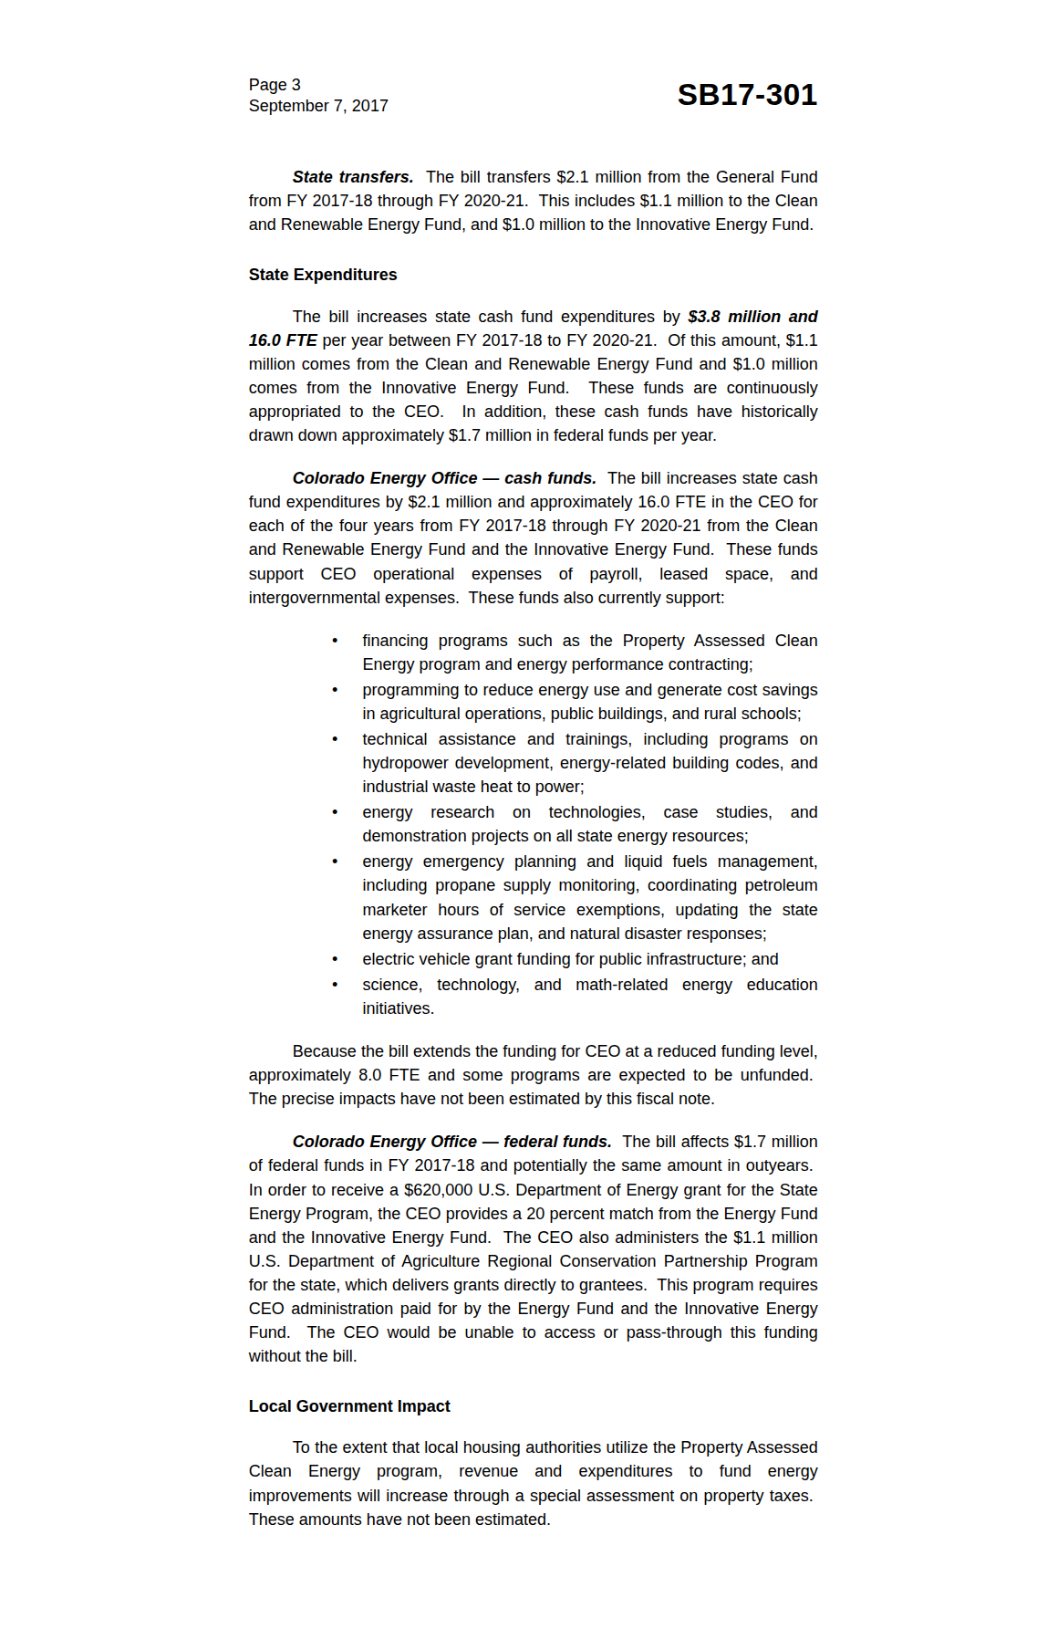Page 3
September 7, 2017
SB17-301
State transfers. The bill transfers $2.1 million from the General Fund from FY 2017-18 through FY 2020-21. This includes $1.1 million to the Clean and Renewable Energy Fund, and $1.0 million to the Innovative Energy Fund.
State Expenditures
The bill increases state cash fund expenditures by $3.8 million and 16.0 FTE per year between FY 2017-18 to FY 2020-21. Of this amount, $1.1 million comes from the Clean and Renewable Energy Fund and $1.0 million comes from the Innovative Energy Fund. These funds are continuously appropriated to the CEO. In addition, these cash funds have historically drawn down approximately $1.7 million in federal funds per year.
Colorado Energy Office — cash funds. The bill increases state cash fund expenditures by $2.1 million and approximately 16.0 FTE in the CEO for each of the four years from FY 2017-18 through FY 2020-21 from the Clean and Renewable Energy Fund and the Innovative Energy Fund. These funds support CEO operational expenses of payroll, leased space, and intergovernmental expenses. These funds also currently support:
financing programs such as the Property Assessed Clean Energy program and energy performance contracting;
programming to reduce energy use and generate cost savings in agricultural operations, public buildings, and rural schools;
technical assistance and trainings, including programs on hydropower development, energy-related building codes, and industrial waste heat to power;
energy research on technologies, case studies, and demonstration projects on all state energy resources;
energy emergency planning and liquid fuels management, including propane supply monitoring, coordinating petroleum marketer hours of service exemptions, updating the state energy assurance plan, and natural disaster responses;
electric vehicle grant funding for public infrastructure; and
science, technology, and math-related energy education initiatives.
Because the bill extends the funding for CEO at a reduced funding level, approximately 8.0 FTE and some programs are expected to be unfunded. The precise impacts have not been estimated by this fiscal note.
Colorado Energy Office — federal funds. The bill affects $1.7 million of federal funds in FY 2017-18 and potentially the same amount in outyears. In order to receive a $620,000 U.S. Department of Energy grant for the State Energy Program, the CEO provides a 20 percent match from the Energy Fund and the Innovative Energy Fund. The CEO also administers the $1.1 million U.S. Department of Agriculture Regional Conservation Partnership Program for the state, which delivers grants directly to grantees. This program requires CEO administration paid for by the Energy Fund and the Innovative Energy Fund. The CEO would be unable to access or pass-through this funding without the bill.
Local Government Impact
To the extent that local housing authorities utilize the Property Assessed Clean Energy program, revenue and expenditures to fund energy improvements will increase through a special assessment on property taxes. These amounts have not been estimated.